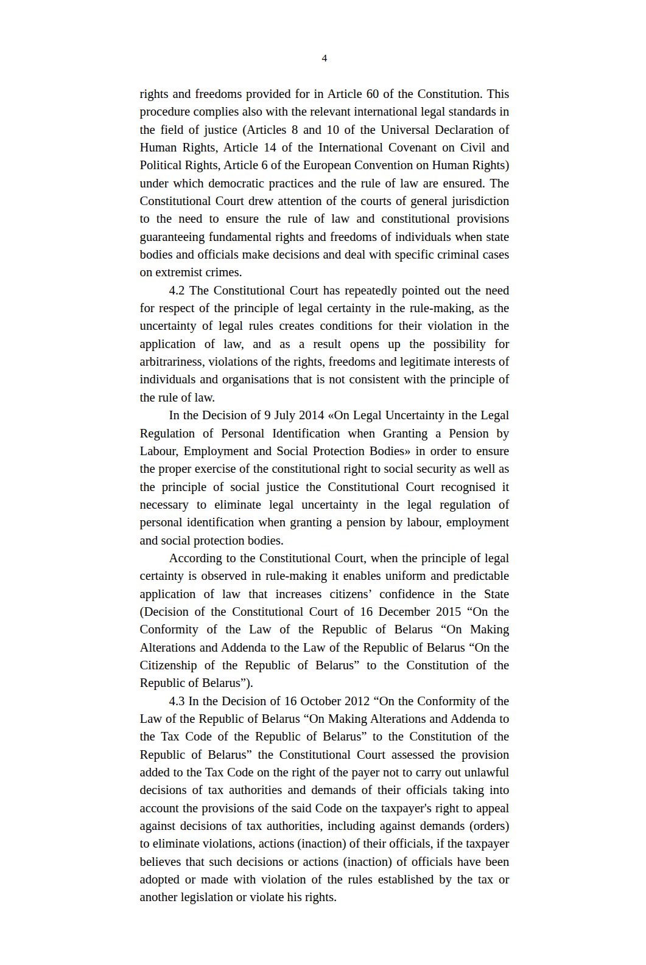4
rights and freedoms provided for in Article 60 of the Constitution. This procedure complies also with the relevant international legal standards in the field of justice (Articles 8 and 10 of the Universal Declaration of Human Rights, Article 14 of the International Covenant on Civil and Political Rights, Article 6 of the European Convention on Human Rights) under which democratic practices and the rule of law are ensured. The Constitutional Court drew attention of the courts of general jurisdiction to the need to ensure the rule of law and constitutional provisions guaranteeing fundamental rights and freedoms of individuals when state bodies and officials make decisions and deal with specific criminal cases on extremist crimes.
4.2 The Constitutional Court has repeatedly pointed out the need for respect of the principle of legal certainty in the rule-making, as the uncertainty of legal rules creates conditions for their violation in the application of law, and as a result opens up the possibility for arbitrariness, violations of the rights, freedoms and legitimate interests of individuals and organisations that is not consistent with the principle of the rule of law.
In the Decision of 9 July 2014 «On Legal Uncertainty in the Legal Regulation of Personal Identification when Granting a Pension by Labour, Employment and Social Protection Bodies» in order to ensure the proper exercise of the constitutional right to social security as well as the principle of social justice the Constitutional Court recognised it necessary to eliminate legal uncertainty in the legal regulation of personal identification when granting a pension by labour, employment and social protection bodies.
According to the Constitutional Court, when the principle of legal certainty is observed in rule-making it enables uniform and predictable application of law that increases citizens’ confidence in the State (Decision of the Constitutional Court of 16 December 2015 “On the Conformity of the Law of the Republic of Belarus “On Making Alterations and Addenda to the Law of the Republic of Belarus “On the Citizenship of the Republic of Belarus” to the Constitution of the Republic of Belarus”).
4.3 In the Decision of 16 October 2012 “On the Conformity of the Law of the Republic of Belarus “On Making Alterations and Addenda to the Tax Code of the Republic of Belarus” to the Constitution of the Republic of Belarus” the Constitutional Court assessed the provision added to the Tax Code on the right of the payer not to carry out unlawful decisions of tax authorities and demands of their officials taking into account the provisions of the said Code on the taxpayer's right to appeal against decisions of tax authorities, including against demands (orders) to eliminate violations, actions (inaction) of their officials, if the taxpayer believes that such decisions or actions (inaction) of officials have been adopted or made with violation of the rules established by the tax or another legislation or violate his rights.